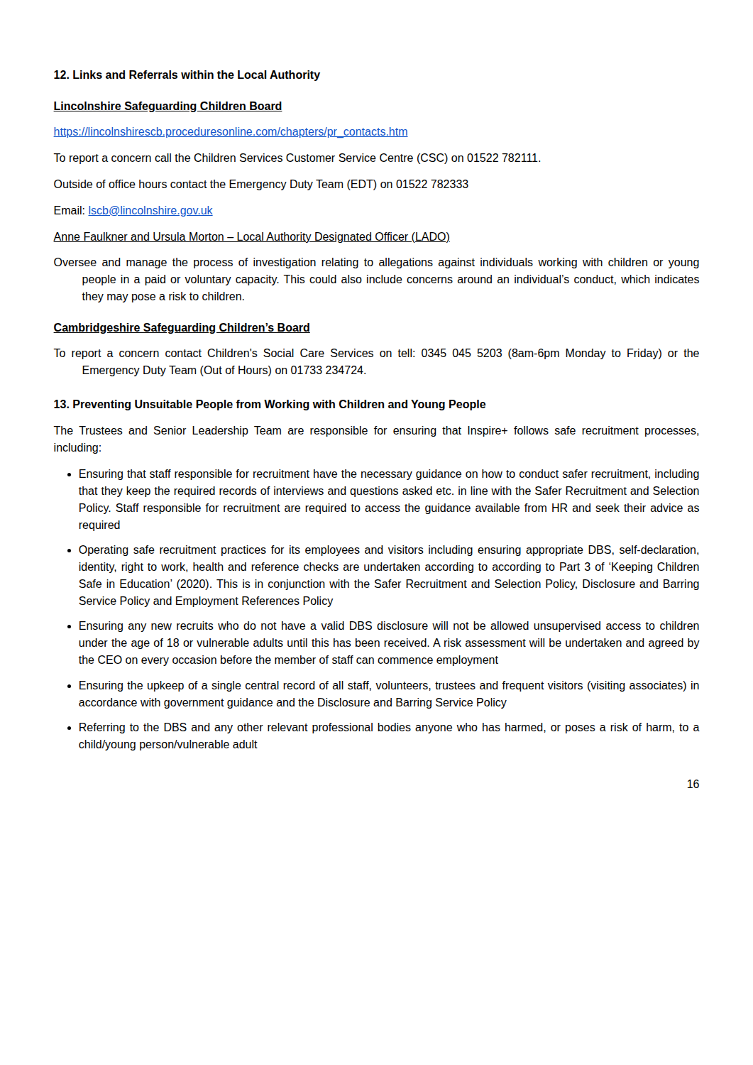12. Links and Referrals within the Local Authority
Lincolnshire Safeguarding Children Board
https://lincolnshirescb.proceduresonline.com/chapters/pr_contacts.htm
To report a concern call the Children Services Customer Service Centre (CSC) on 01522 782111.
Outside of office hours contact the Emergency Duty Team (EDT) on 01522 782333
Email: lscb@lincolnshire.gov.uk
Anne Faulkner and Ursula Morton – Local Authority Designated Officer (LADO)
Oversee and manage the process of investigation relating to allegations against individuals working with children or young people in a paid or voluntary capacity. This could also include concerns around an individual’s conduct, which indicates they may pose a risk to children.
Cambridgeshire Safeguarding Children’s Board
To report a concern contact Children's Social Care Services on tell: 0345 045 5203 (8am-6pm Monday to Friday) or the Emergency Duty Team (Out of Hours) on 01733 234724.
13. Preventing Unsuitable People from Working with Children and Young People
The Trustees and Senior Leadership Team are responsible for ensuring that Inspire+ follows safe recruitment processes, including:
Ensuring that staff responsible for recruitment have the necessary guidance on how to conduct safer recruitment, including that they keep the required records of interviews and questions asked etc. in line with the Safer Recruitment and Selection Policy. Staff responsible for recruitment are required to access the guidance available from HR and seek their advice as required
Operating safe recruitment practices for its employees and visitors including ensuring appropriate DBS, self-declaration, identity, right to work, health and reference checks are undertaken according to according to Part 3 of ‘Keeping Children Safe in Education’ (2020). This is in conjunction with the Safer Recruitment and Selection Policy, Disclosure and Barring Service Policy and Employment References Policy
Ensuring any new recruits who do not have a valid DBS disclosure will not be allowed unsupervised access to children under the age of 18 or vulnerable adults until this has been received. A risk assessment will be undertaken and agreed by the CEO on every occasion before the member of staff can commence employment
Ensuring the upkeep of a single central record of all staff, volunteers, trustees and frequent visitors (visiting associates) in accordance with government guidance and the Disclosure and Barring Service Policy
Referring to the DBS and any other relevant professional bodies anyone who has harmed, or poses a risk of harm, to a child/young person/vulnerable adult
16